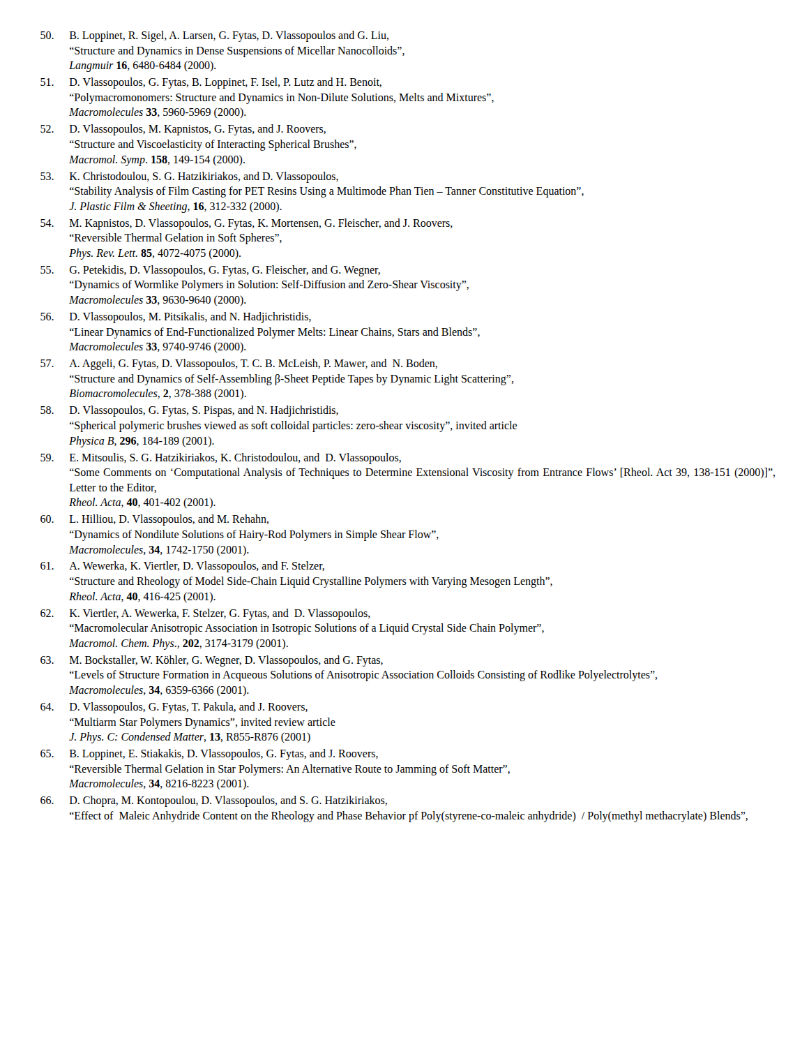50. B. Loppinet, R. Sigel, A. Larsen, G. Fytas, D. Vlassopoulos and G. Liu, “Structure and Dynamics in Dense Suspensions of Micellar Nanocolloids”, Langmuir 16, 6480-6484 (2000).
51. D. Vlassopoulos, G. Fytas, B. Loppinet, F. Isel, P. Lutz and H. Benoit, “Polymacromonomers: Structure and Dynamics in Non-Dilute Solutions, Melts and Mixtures”, Macromolecules 33, 5960-5969 (2000).
52. D. Vlassopoulos, M. Kapnistos, G. Fytas, and J. Roovers, “Structure and Viscoelasticity of Interacting Spherical Brushes”, Macromol. Symp. 158, 149-154 (2000).
53. K. Christodoulou, S. G. Hatzikiriakos, and D. Vlassopoulos, “Stability Analysis of Film Casting for PET Resins Using a Multimode Phan Tien – Tanner Constitutive Equation”, J. Plastic Film & Sheeting, 16, 312-332 (2000).
54. M. Kapnistos, D. Vlassopoulos, G. Fytas, K. Mortensen, G. Fleischer, and J. Roovers, “Reversible Thermal Gelation in Soft Spheres”, Phys. Rev. Lett. 85, 4072-4075 (2000).
55. G. Petekidis, D. Vlassopoulos, G. Fytas, G. Fleischer, and G. Wegner, “Dynamics of Wormlike Polymers in Solution: Self-Diffusion and Zero-Shear Viscosity”, Macromolecules 33, 9630-9640 (2000).
56. D. Vlassopoulos, M. Pitsikalis, and N. Hadjichristidis, “Linear Dynamics of End-Functionalized Polymer Melts: Linear Chains, Stars and Blends”, Macromolecules 33, 9740-9746 (2000).
57. A. Aggeli, G. Fytas, D. Vlassopoulos, T. C. B. McLeish, P. Mawer, and N. Boden, “Structure and Dynamics of Self-Assembling β-Sheet Peptide Tapes by Dynamic Light Scattering”, Biomacromolecules, 2, 378-388 (2001).
58. D. Vlassopoulos, G. Fytas, S. Pispas, and N. Hadjichristidis, “Spherical polymeric brushes viewed as soft colloidal particles: zero-shear viscosity”, invited article Physica B, 296, 184-189 (2001).
59. E. Mitsoulis, S. G. Hatzikiriakos, K. Christodoulou, and D. Vlassopoulos, “Some Comments on ‘Computational Analysis of Techniques to Determine Extensional Viscosity from Entrance Flows’ [Rheol. Act 39, 138-151 (2000)]”, Letter to the Editor, Rheol. Acta, 40, 401-402 (2001).
60. L. Hilliou, D. Vlassopoulos, and M. Rehahn, “Dynamics of Nondilute Solutions of Hairy-Rod Polymers in Simple Shear Flow”, Macromolecules, 34, 1742-1750 (2001).
61. A. Wewerka, K. Viertler, D. Vlassopoulos, and F. Stelzer, “Structure and Rheology of Model Side-Chain Liquid Crystalline Polymers with Varying Mesogen Length”, Rheol. Acta, 40, 416-425 (2001).
62. K. Viertler, A. Wewerka, F. Stelzer, G. Fytas, and D. Vlassopoulos, “Macromolecular Anisotropic Association in Isotropic Solutions of a Liquid Crystal Side Chain Polymer”, Macromol. Chem. Phys., 202, 3174-3179 (2001).
63. M. Bockstaller, W. Köhler, G. Wegner, D. Vlassopoulos, and G. Fytas, “Levels of Structure Formation in Acqueous Solutions of Anisotropic Association Colloids Consisting of Rodlike Polyelectrolytes”, Macromolecules, 34, 6359-6366 (2001).
64. D. Vlassopoulos, G. Fytas, T. Pakula, and J. Roovers, “Multiarm Star Polymers Dynamics”, invited review article J. Phys. C: Condensed Matter, 13, R855-R876 (2001)
65. B. Loppinet, E. Stiakakis, D. Vlassopoulos, G. Fytas, and J. Roovers, “Reversible Thermal Gelation in Star Polymers: An Alternative Route to Jamming of Soft Matter”, Macromolecules, 34, 8216-8223 (2001).
66. D. Chopra, M. Kontopoulou, D. Vlassopoulos, and S. G. Hatzikiriakos, “Effect of Maleic Anhydride Content on the Rheology and Phase Behavior pf Poly(styrene-co-maleic anhydride) / Poly(methyl methacrylate) Blends”,